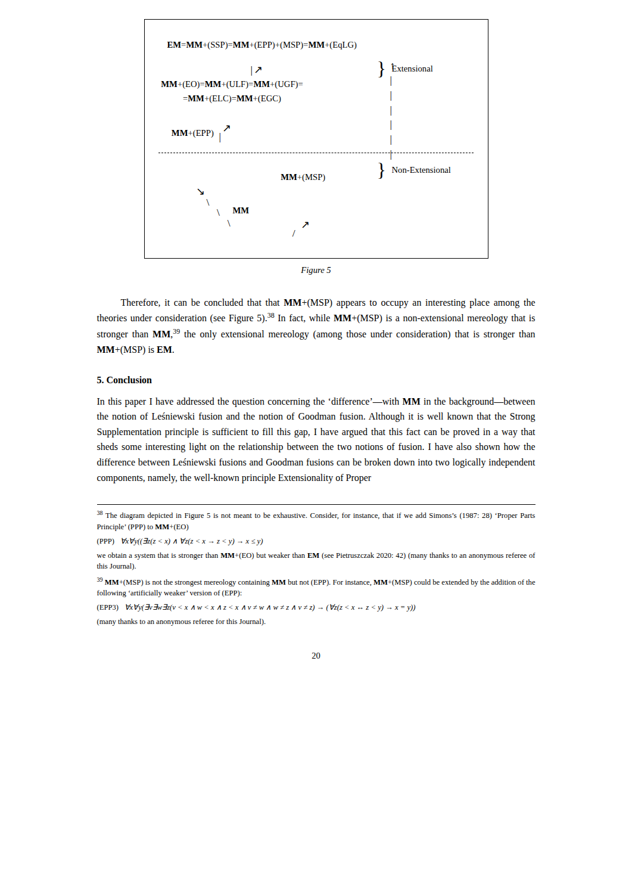EM=MM+(SSP)=MM+(EPP)+(MSP)=MM+(EqLG)
↗
|
↑
|
|
|
|
|
|
MM+(EO)=MM+(ULF)=MM+(UGF)=
=MM+(ELC)=MM+(EGC)
↗
|
MM+(EPP)
↘
\
\
\
MM+(MSP)
↗
/
MM
} Extensional
} Non-Extensional
Figure 5
Therefore, it can be concluded that that MM+(MSP) appears to occupy an interesting place among the theories under consideration (see Figure 5).38 In fact, while MM+(MSP) is a non-extensional mereology that is stronger than MM,39 the only extensional mereology (among those under consideration) that is stronger than MM+(MSP) is EM.
5. Conclusion
In this paper I have addressed the question concerning the ‘difference’—with MM in the background—between the notion of Leśniewski fusion and the notion of Goodman fusion. Although it is well known that the Strong Supplementation principle is sufficient to fill this gap, I have argued that this fact can be proved in a way that sheds some interesting light on the relationship between the two notions of fusion. I have also shown how the difference between Leśniewski fusions and Goodman fusions can be broken down into two logically independent components, namely, the well-known principle Extensionality of Proper
38 The diagram depicted in Figure 5 is not meant to be exhaustive. Consider, for instance, that if we add Simons’s (1987: 28) ‘Proper Parts Principle’ (PPP) to MM+(EO)
(PPP) ∀x∀y((∃z(z < x) ∧ ∀z(z < x → z < y) → x ≤ y)
we obtain a system that is stronger than MM+(EO) but weaker than EM (see Pietruszczak 2020: 42) (many thanks to an anonymous referee of this Journal).
39 MM+(MSP) is not the strongest mereology containing MM but not (EPP). For instance, MM+(MSP) could be extended by the addition of the following ‘artificially weaker’ version of (EPP):
(EPP3) ∀x∀y(∃v∃w∃z(v < x ∧ w < x ∧ z < x ∧ v ≠ w ∧ w ≠ z ∧ v ≠ z) → (∀z(z < x ↔ z < y) → x = y))
(many thanks to an anonymous referee for this Journal).
20